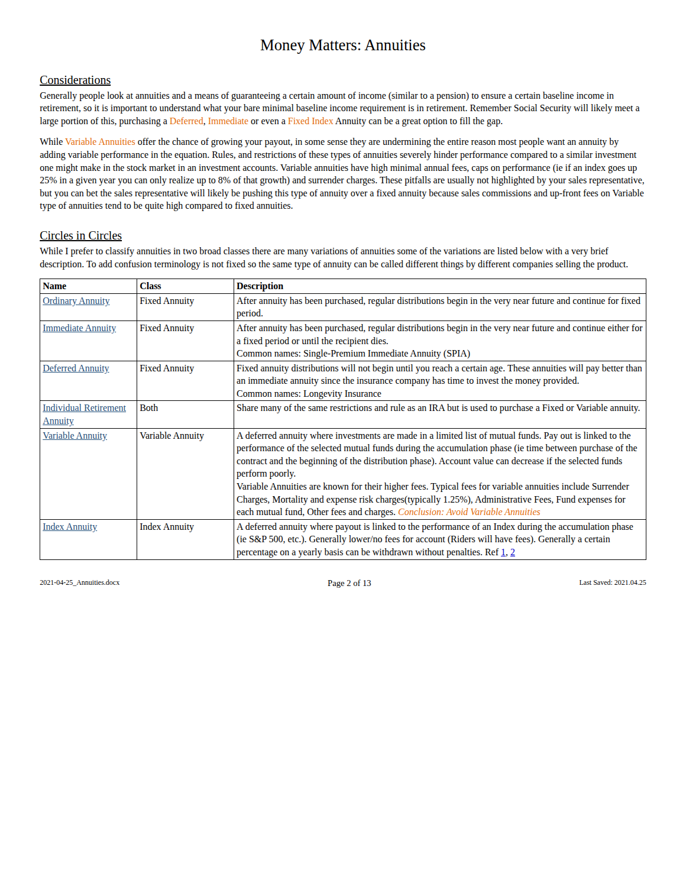Money Matters: Annuities
Considerations
Generally people look at annuities and a means of guaranteeing a certain amount of income (similar to a pension) to ensure a certain baseline income in retirement, so it is important to understand what your bare minimal baseline income requirement is in retirement. Remember Social Security will likely meet a large portion of this, purchasing a Deferred, Immediate or even a Fixed Index Annuity can be a great option to fill the gap.
While Variable Annuities offer the chance of growing your payout, in some sense they are undermining the entire reason most people want an annuity by adding variable performance in the equation. Rules, and restrictions of these types of annuities severely hinder performance compared to a similar investment one might make in the stock market in an investment accounts. Variable annuities have high minimal annual fees, caps on performance (ie if an index goes up 25% in a given year you can only realize up to 8% of that growth) and surrender charges. These pitfalls are usually not highlighted by your sales representative, but you can bet the sales representative will likely be pushing this type of annuity over a fixed annuity because sales commissions and up-front fees on Variable type of annuities tend to be quite high compared to fixed annuities.
Circles in Circles
While I prefer to classify annuities in two broad classes there are many variations of annuities some of the variations are listed below with a very brief description. To add confusion terminology is not fixed so the same type of annuity can be called different things by different companies selling the product.
| Name | Class | Description |
| --- | --- | --- |
| Ordinary Annuity | Fixed Annuity | After annuity has been purchased, regular distributions begin in the very near future and continue for fixed period. |
| Immediate Annuity | Fixed Annuity | After annuity has been purchased, regular distributions begin in the very near future and continue either for a fixed period or until the recipient dies. Common names: Single-Premium Immediate Annuity (SPIA) |
| Deferred Annuity | Fixed Annuity | Fixed annuity distributions will not begin until you reach a certain age. These annuities will pay better than an immediate annuity since the insurance company has time to invest the money provided. Common names: Longevity Insurance |
| Individual Retirement Annuity | Both | Share many of the same restrictions and rule as an IRA but is used to purchase a Fixed or Variable annuity. |
| Variable Annuity | Variable Annuity | A deferred annuity where investments are made in a limited list of mutual funds. Pay out is linked to the performance of the selected mutual funds during the accumulation phase (ie time between purchase of the contract and the beginning of the distribution phase). Account value can decrease if the selected funds perform poorly. Variable Annuities are known for their higher fees. Typical fees for variable annuities include Surrender Charges, Mortality and expense risk charges(typically 1.25%), Administrative Fees, Fund expenses for each mutual fund, Other fees and charges. Conclusion: Avoid Variable Annuities |
| Index Annuity | Index Annuity | A deferred annuity where payout is linked to the performance of an Index during the accumulation phase (ie S&P 500, etc.). Generally lower/no fees for account (Riders will have fees). Generally a certain percentage on a yearly basis can be withdrawn without penalties. Ref 1 , 2 |
2021-04-25_Annuities.docx
Page 2 of 13
Last Saved: 2021.04.25